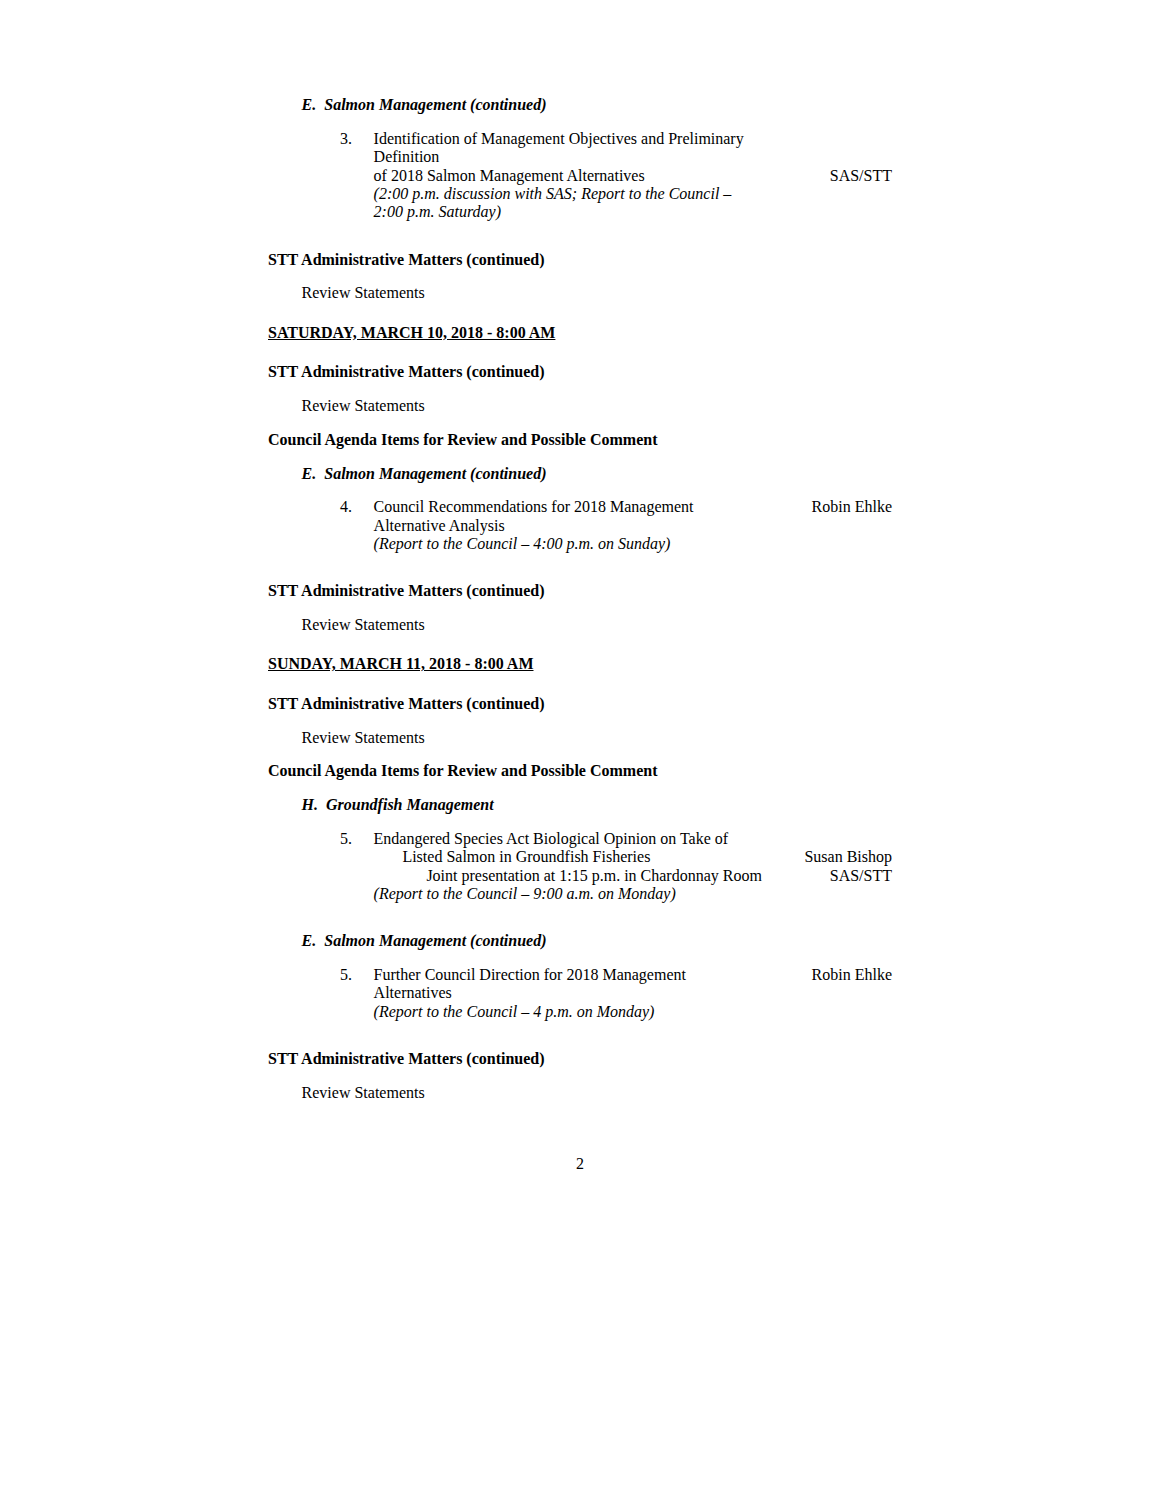E. Salmon Management (continued)
| 3. | Identification of Management Objectives and Preliminary Definition | |
| | of 2018 Salmon Management Alternatives | SAS/STT |
| | (2:00 p.m. discussion with SAS; Report to the Council – 2:00 p.m. Saturday) | |
STT Administrative Matters (continued)
Review Statements
SATURDAY, MARCH 10, 2018 - 8:00 AM
STT Administrative Matters (continued)
Review Statements
Council Agenda Items for Review and Possible Comment
E. Salmon Management (continued)
| 4. | Council Recommendations for 2018 Management Alternative Analysis | Robin Ehlke |
| | (Report to the Council – 4:00 p.m. on Sunday) | |
STT Administrative Matters (continued)
Review Statements
SUNDAY, MARCH 11, 2018 - 8:00 AM
STT Administrative Matters (continued)
Review Statements
Council Agenda Items for Review and Possible Comment
H. Groundfish Management
| 5. | Endangered Species Act Biological Opinion on Take of | |
| | Listed Salmon in Groundfish Fisheries | Susan Bishop |
| | Joint presentation at 1:15 p.m. in Chardonnay Room | SAS/STT |
| | (Report to the Council – 9:00 a.m. on Monday) | |
E. Salmon Management (continued)
| 5. | Further Council Direction for 2018 Management Alternatives | Robin Ehlke |
| | (Report to the Council – 4 p.m. on Monday) | |
STT Administrative Matters (continued)
Review Statements
2